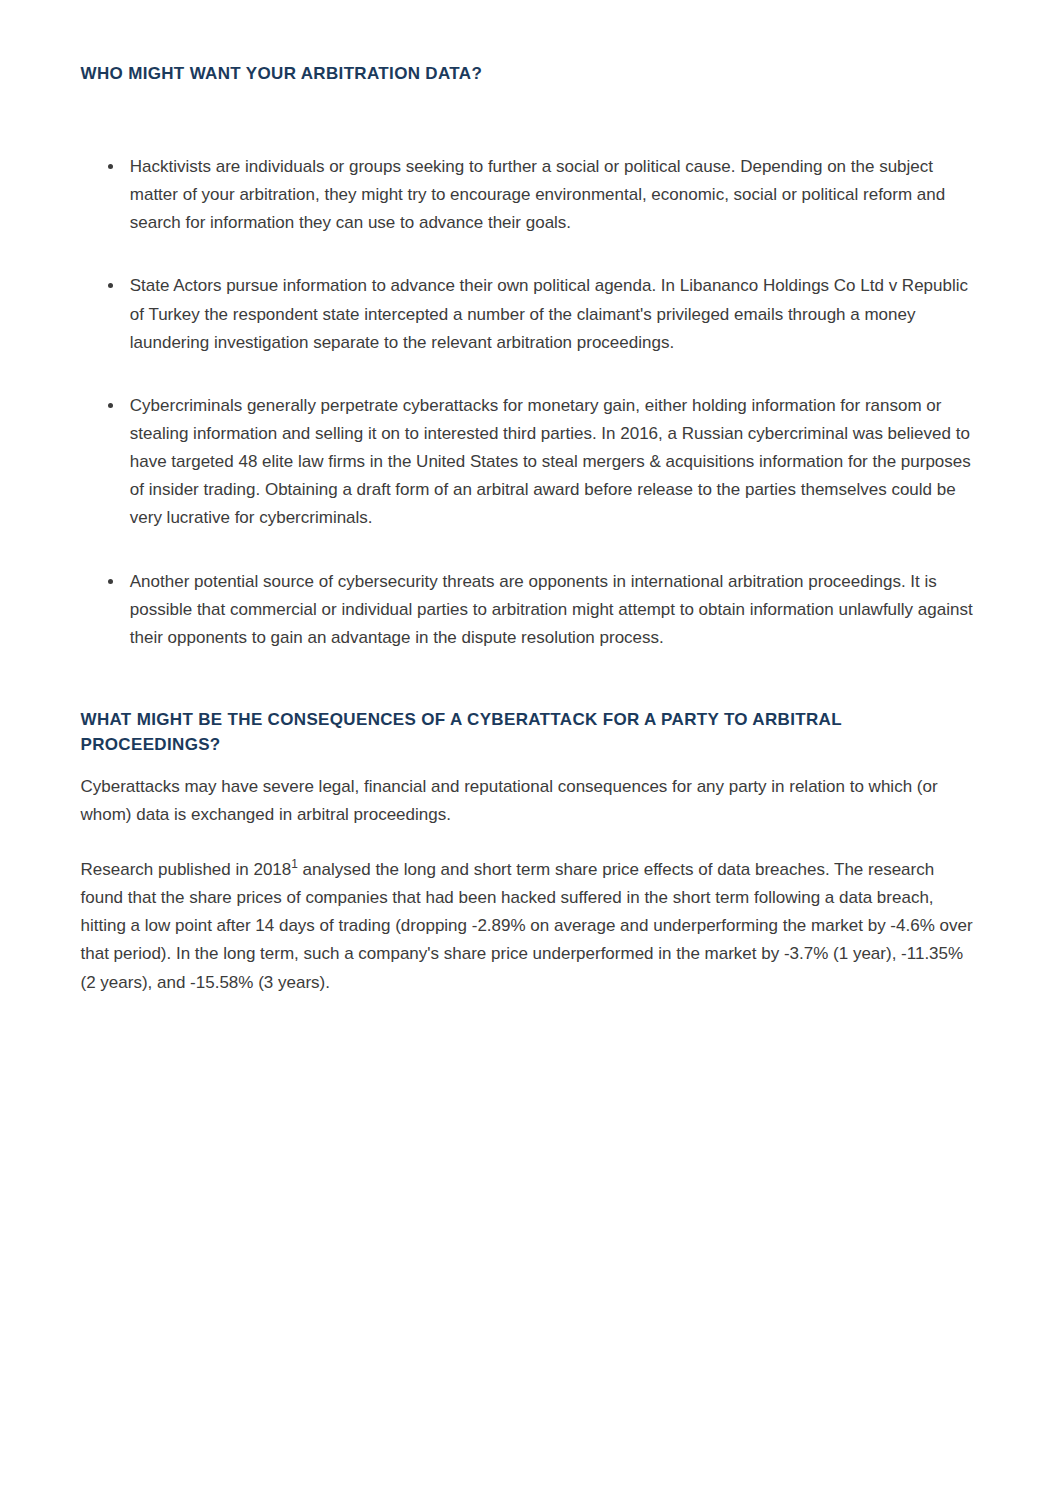Who might want your arbitration data?
Hacktivists are individuals or groups seeking to further a social or political cause. Depending on the subject matter of your arbitration, they might try to encourage environmental, economic, social or political reform and search for information they can use to advance their goals.
State Actors pursue information to advance their own political agenda. In Libananco Holdings Co Ltd v Republic of Turkey the respondent state intercepted a number of the claimant's privileged emails through a money laundering investigation separate to the relevant arbitration proceedings.
Cybercriminals generally perpetrate cyberattacks for monetary gain, either holding information for ransom or stealing information and selling it on to interested third parties. In 2016, a Russian cybercriminal was believed to have targeted 48 elite law firms in the United States to steal mergers & acquisitions information for the purposes of insider trading. Obtaining a draft form of an arbitral award before release to the parties themselves could be very lucrative for cybercriminals.
Another potential source of cybersecurity threats are opponents in international arbitration proceedings. It is possible that commercial or individual parties to arbitration might attempt to obtain information unlawfully against their opponents to gain an advantage in the dispute resolution process.
What might be the consequences of a cyberattack for a party to arbitral proceedings?
Cyberattacks may have severe legal, financial and reputational consequences for any party in relation to which (or whom) data is exchanged in arbitral proceedings.
Research published in 20181 analysed the long and short term share price effects of data breaches. The research found that the share prices of companies that had been hacked suffered in the short term following a data breach, hitting a low point after 14 days of trading (dropping -2.89% on average and underperforming the market by -4.6% over that period). In the long term, such a company's share price underperformed in the market by -3.7% (1 year), -11.35% (2 years), and -15.58% (3 years).